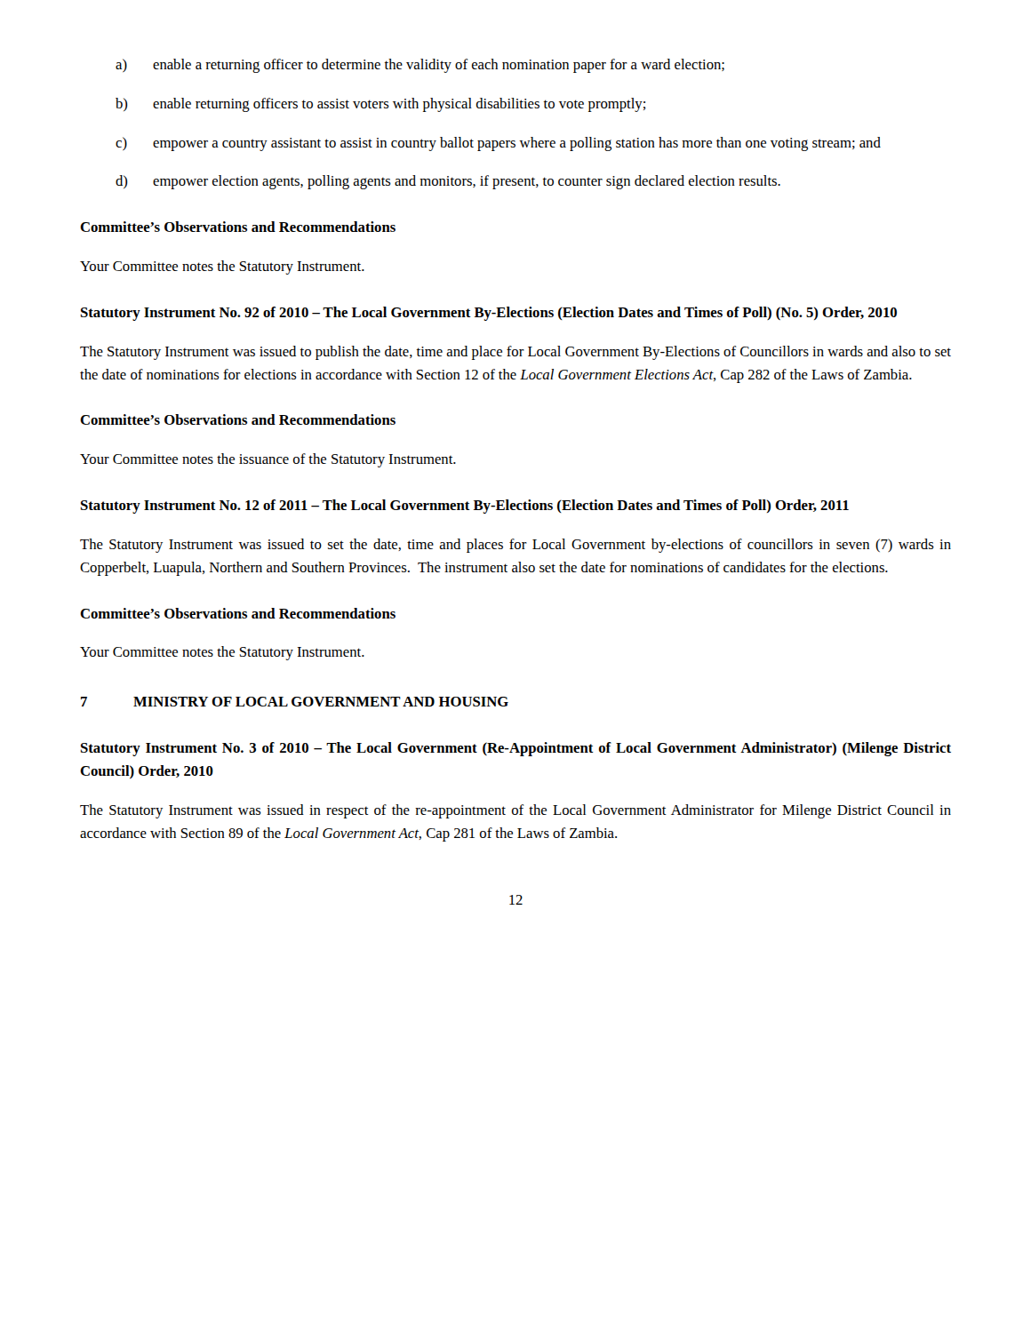enable a returning officer to determine the validity of each nomination paper for a ward election;
enable returning officers to assist voters with physical disabilities to vote promptly;
empower a country assistant to assist in country ballot papers where a polling station has more than one voting stream; and
empower election agents, polling agents and monitors, if present, to counter sign declared election results.
Committee’s Observations and Recommendations
Your Committee notes the Statutory Instrument.
Statutory Instrument No. 92 of 2010 – The Local Government By-Elections (Election Dates and Times of Poll) (No. 5) Order, 2010
The Statutory Instrument was issued to publish the date, time and place for Local Government By-Elections of Councillors in wards and also to set the date of nominations for elections in accordance with Section 12 of the Local Government Elections Act, Cap 282 of the Laws of Zambia.
Committee’s Observations and Recommendations
Your Committee notes the issuance of the Statutory Instrument.
Statutory Instrument No. 12 of 2011 – The Local Government By-Elections (Election Dates and Times of Poll) Order, 2011
The Statutory Instrument was issued to set the date, time and places for Local Government by-elections of councillors in seven (7) wards in Copperbelt, Luapula, Northern and Southern Provinces. The instrument also set the date for nominations of candidates for the elections.
Committee’s Observations and Recommendations
Your Committee notes the Statutory Instrument.
7
MINISTRY OF LOCAL GOVERNMENT AND HOUSING
Statutory Instrument No. 3 of 2010 – The Local Government (Re-Appointment of Local Government Administrator) (Milenge District Council) Order, 2010
The Statutory Instrument was issued in respect of the re-appointment of the Local Government Administrator for Milenge District Council in accordance with Section 89 of the Local Government Act, Cap 281 of the Laws of Zambia.
12